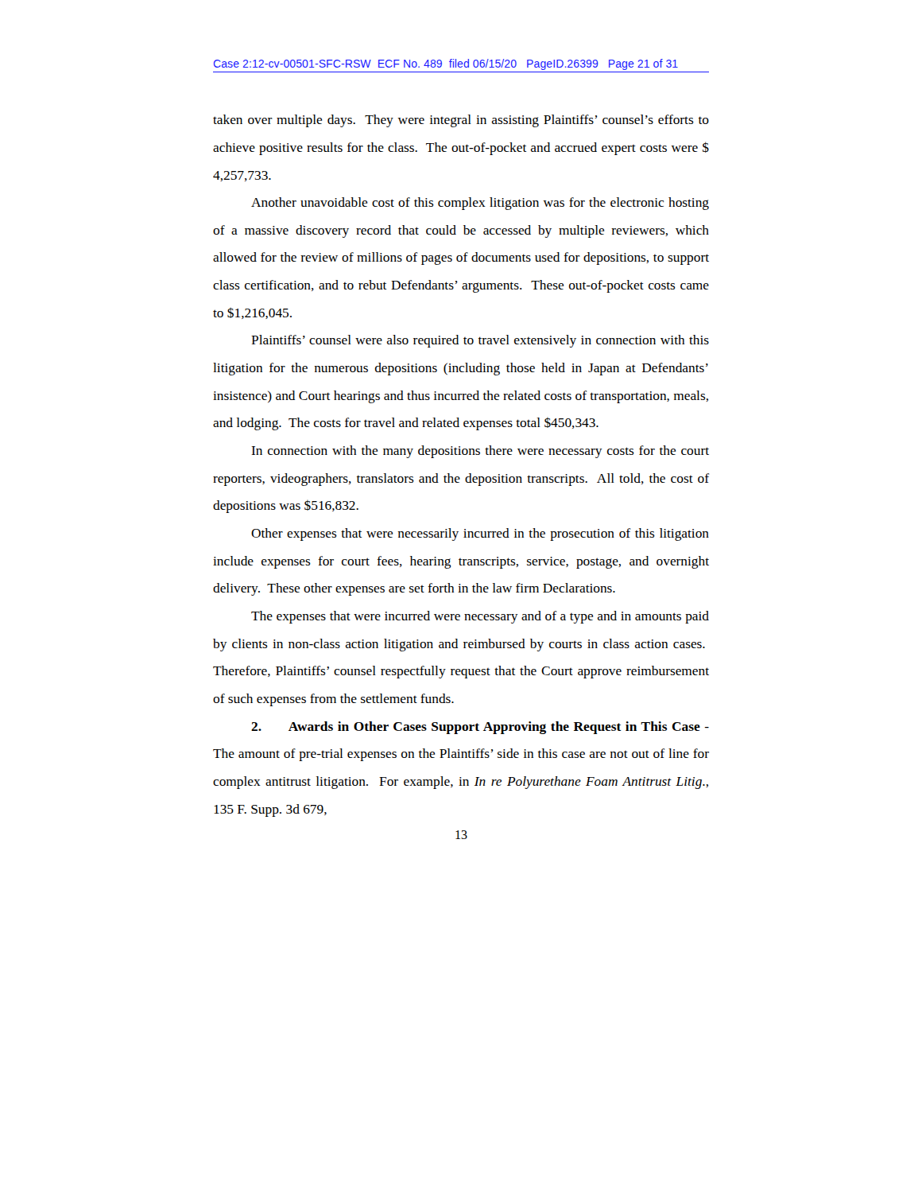Case 2:12-cv-00501-SFC-RSW ECF No. 489 filed 06/15/20 PageID.26399 Page 21 of 31
taken over multiple days. They were integral in assisting Plaintiffs’ counsel’s efforts to achieve positive results for the class. The out-of-pocket and accrued expert costs were $ 4,257,733.
Another unavoidable cost of this complex litigation was for the electronic hosting of a massive discovery record that could be accessed by multiple reviewers, which allowed for the review of millions of pages of documents used for depositions, to support class certification, and to rebut Defendants’ arguments. These out-of-pocket costs came to $1,216,045.
Plaintiffs’ counsel were also required to travel extensively in connection with this litigation for the numerous depositions (including those held in Japan at Defendants’ insistence) and Court hearings and thus incurred the related costs of transportation, meals, and lodging. The costs for travel and related expenses total $450,343.
In connection with the many depositions there were necessary costs for the court reporters, videographers, translators and the deposition transcripts. All told, the cost of depositions was $516,832.
Other expenses that were necessarily incurred in the prosecution of this litigation include expenses for court fees, hearing transcripts, service, postage, and overnight delivery. These other expenses are set forth in the law firm Declarations.
The expenses that were incurred were necessary and of a type and in amounts paid by clients in non-class action litigation and reimbursed by courts in class action cases. Therefore, Plaintiffs’ counsel respectfully request that the Court approve reimbursement of such expenses from the settlement funds.
2. Awards in Other Cases Support Approving the Request in This Case - The amount of pre-trial expenses on the Plaintiffs’ side in this case are not out of line for complex antitrust litigation. For example, in In re Polyurethane Foam Antitrust Litig., 135 F. Supp. 3d 679,
13